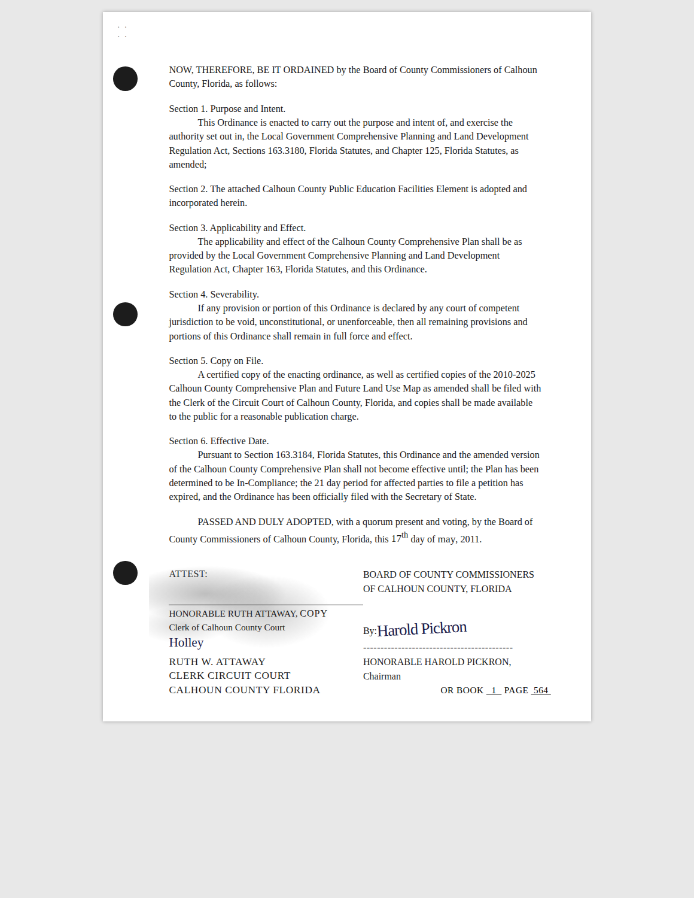· ·
· ·
NOW, THEREFORE, BE IT ORDAINED by the Board of County Commissioners of Calhoun County, Florida, as follows:
Section 1. Purpose and Intent.
This Ordinance is enacted to carry out the purpose and intent of, and exercise the authority set out in, the Local Government Comprehensive Planning and Land Development Regulation Act, Sections 163.3180, Florida Statutes, and Chapter 125, Florida Statutes, as amended;
Section 2. The attached Calhoun County Public Education Facilities Element is adopted and incorporated herein.
Section 3. Applicability and Effect.
The applicability and effect of the Calhoun County Comprehensive Plan shall be as provided by the Local Government Comprehensive Planning and Land Development Regulation Act, Chapter 163, Florida Statutes, and this Ordinance.
Section 4. Severability.
If any provision or portion of this Ordinance is declared by any court of competent jurisdiction to be void, unconstitutional, or unenforceable, then all remaining provisions and portions of this Ordinance shall remain in full force and effect.
Section 5. Copy on File.
A certified copy of the enacting ordinance, as well as certified copies of the 2010-2025 Calhoun County Comprehensive Plan and Future Land Use Map as amended shall be filed with the Clerk of the Circuit Court of Calhoun County, Florida, and copies shall be made available to the public for a reasonable publication charge.
Section 6. Effective Date.
Pursuant to Section 163.3184, Florida Statutes, this Ordinance and the amended version of the Calhoun County Comprehensive Plan shall not become effective until; the Plan has been determined to be In-Compliance; the 21 day period for affected parties to file a petition has expired, and the Ordinance has been officially filed with the Secretary of State.
PASSED AND DULY ADOPTED, with a quorum present and voting, by the Board of County Commissioners of Calhoun County, Florida, this 17th day of may, 2011.
ATTEST:
HONORABLE RUTH ATTAWAY, COPY
Clerk of Calhoun County Court
Holley
RUTH W. ATTAWAY
CLERK CIRCUIT COURT
CALHOUN COUNTY FLORIDA
BOARD OF COUNTY COMMISSIONERS
OF CALHOUN COUNTY, FLORIDA
By:Harold Pickron
-------------------------------------------
HONORABLE HAROLD PICKRON, Chairman
OR BOOK 1 PAGE 564